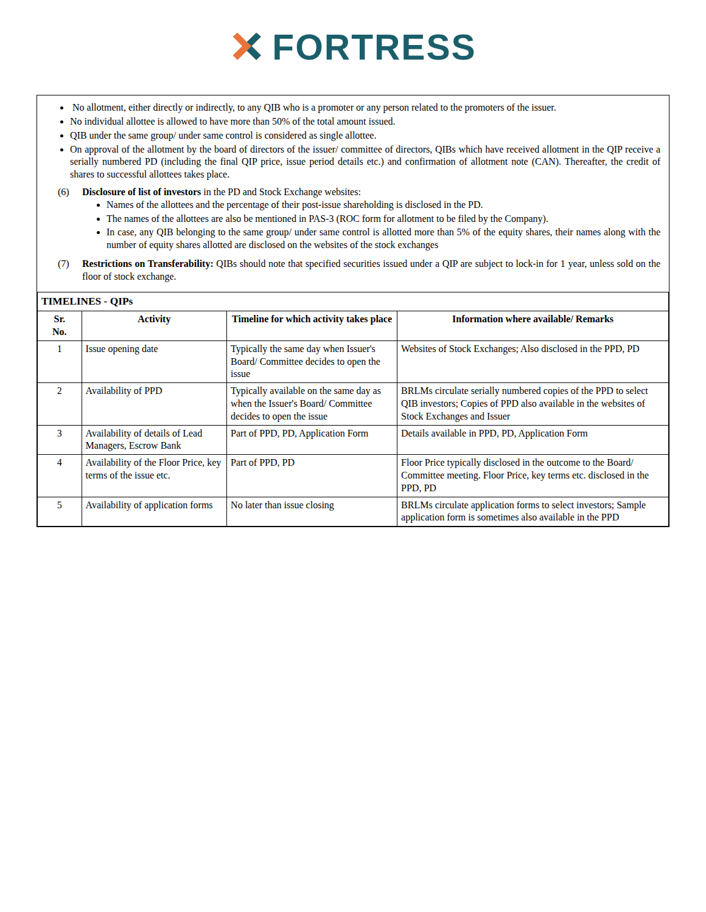FORTRESS
No allotment, either directly or indirectly, to any QIB who is a promoter or any person related to the promoters of the issuer.
No individual allottee is allowed to have more than 50% of the total amount issued.
QIB under the same group/ under same control is considered as single allottee.
On approval of the allotment by the board of directors of the issuer/ committee of directors, QIBs which have received allotment in the QIP receive a serially numbered PD (including the final QIP price, issue period details etc.) and confirmation of allotment note (CAN). Thereafter, the credit of shares to successful allottees takes place.
(6)
Disclosure of list of investors in the PD and Stock Exchange websites:
Names of the allottees and the percentage of their post-issue shareholding is disclosed in the PD.
The names of the allottees are also be mentioned in PAS-3 (ROC form for allotment to be filed by the Company).
In case, any QIB belonging to the same group/ under same control is allotted more than 5% of the equity shares, their names along with the number of equity shares allotted are disclosed on the websites of the stock exchanges
(7)
Restrictions on Transferability: QIBs should note that specified securities issued under a QIP are subject to lock-in for 1 year, unless sold on the floor of stock exchange.
TIMELINES - QIPs
| Sr. No. | Activity | Timeline for which activity takes place | Information where available/ Remarks |
| --- | --- | --- | --- |
| 1 | Issue opening date | Typically the same day when Issuer's Board/ Committee decides to open the issue | Websites of Stock Exchanges; Also disclosed in the PPD, PD |
| 2 | Availability of PPD | Typically available on the same day as when the Issuer's Board/ Committee decides to open the issue | BRLMs circulate serially numbered copies of the PPD to select QIB investors; Copies of PPD also available in the websites of Stock Exchanges and Issuer |
| 3 | Availability of details of Lead Managers, Escrow Bank | Part of PPD, PD, Application Form | Details available in PPD, PD, Application Form |
| 4 | Availability of the Floor Price, key terms of the issue etc. | Part of PPD, PD | Floor Price typically disclosed in the outcome to the Board/ Committee meeting. Floor Price, key terms etc. disclosed in the PPD, PD |
| 5 | Availability of application forms | No later than issue closing | BRLMs circulate application forms to select investors; Sample application form is sometimes also available in the PPD |